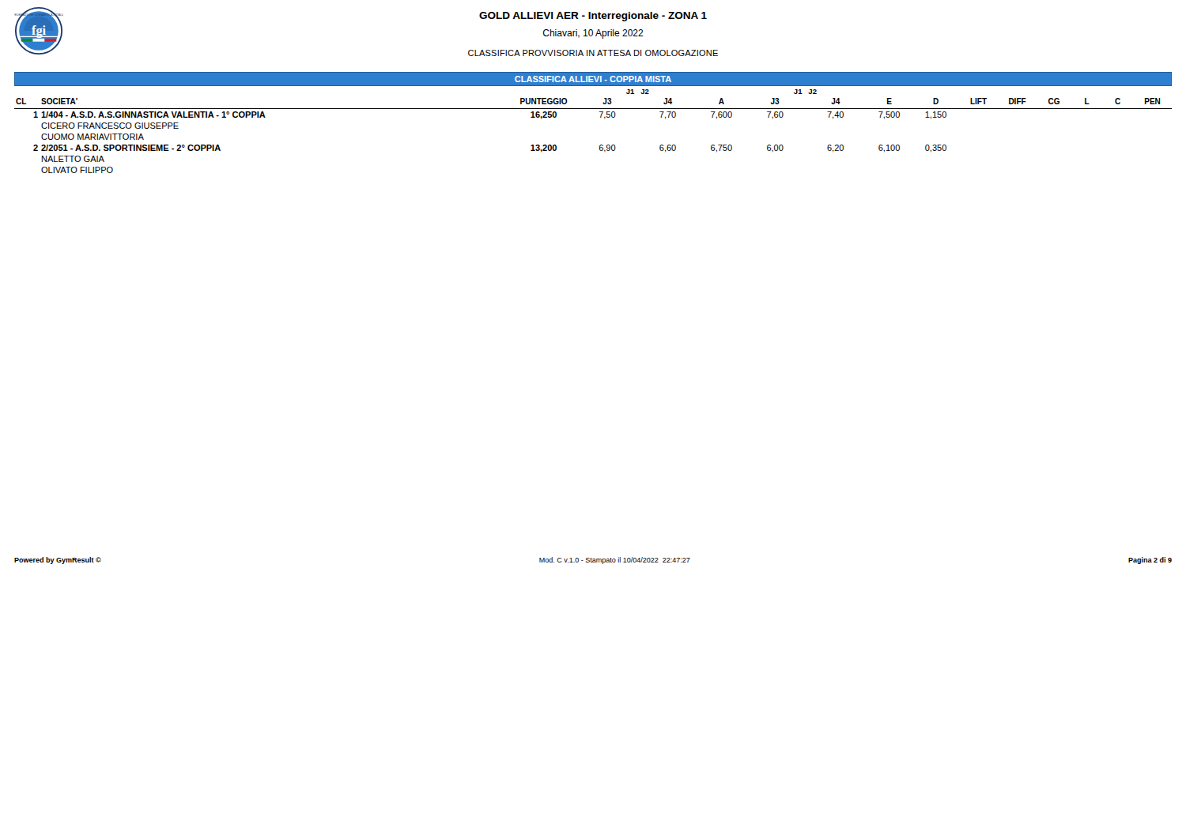fgi FEDERAZIONE GINNASTICA D'ITALIA
GOLD ALLIEVI AER - Interregionale - ZONA 1
Chiavari, 10 Aprile 2022
CLASSIFICA PROVVISORIA IN ATTESA DI OMOLOGAZIONE
CLASSIFICA ALLIEVI - COPPIA MISTA
| | | | J1 J2 | | J1 J2 | | | | | | | | |
| --- | --- | --- | --- | --- | --- | --- | --- | --- | --- | --- | --- | --- | --- |
| CL | SOCIETA' | PUNTEGGIO | J3 | J4 | A | J3 | J4 | E | D | LIFT | DIFF | CG | L | C | PEN |
| 1 | 1/404 - A.S.D. A.S.GINNASTICA VALENTIA - 1° COPPIA | 16,250 | 7,50 | 7,70 | 7,600 | 7,60 | 7,40 | 7,500 | 1,150 | | | | | | |
| | CICERO FRANCESCO GIUSEPPE | |
| | CUOMO MARIAVITTORIA | |
| 2 | 2/2051 - A.S.D. SPORTINSIEME - 2° COPPIA | 13,200 | 6,90 | 6,60 | 6,750 | 6,00 | 6,20 | 6,100 | 0,350 | | | | | | |
| | NALETTO GAIA | |
| | OLIVATO FILIPPO | |
Powered by GymResult ©
Mod. C v.1.0 - Stampato il 10/04/2022 22:47:27
Pagina 2 di 9